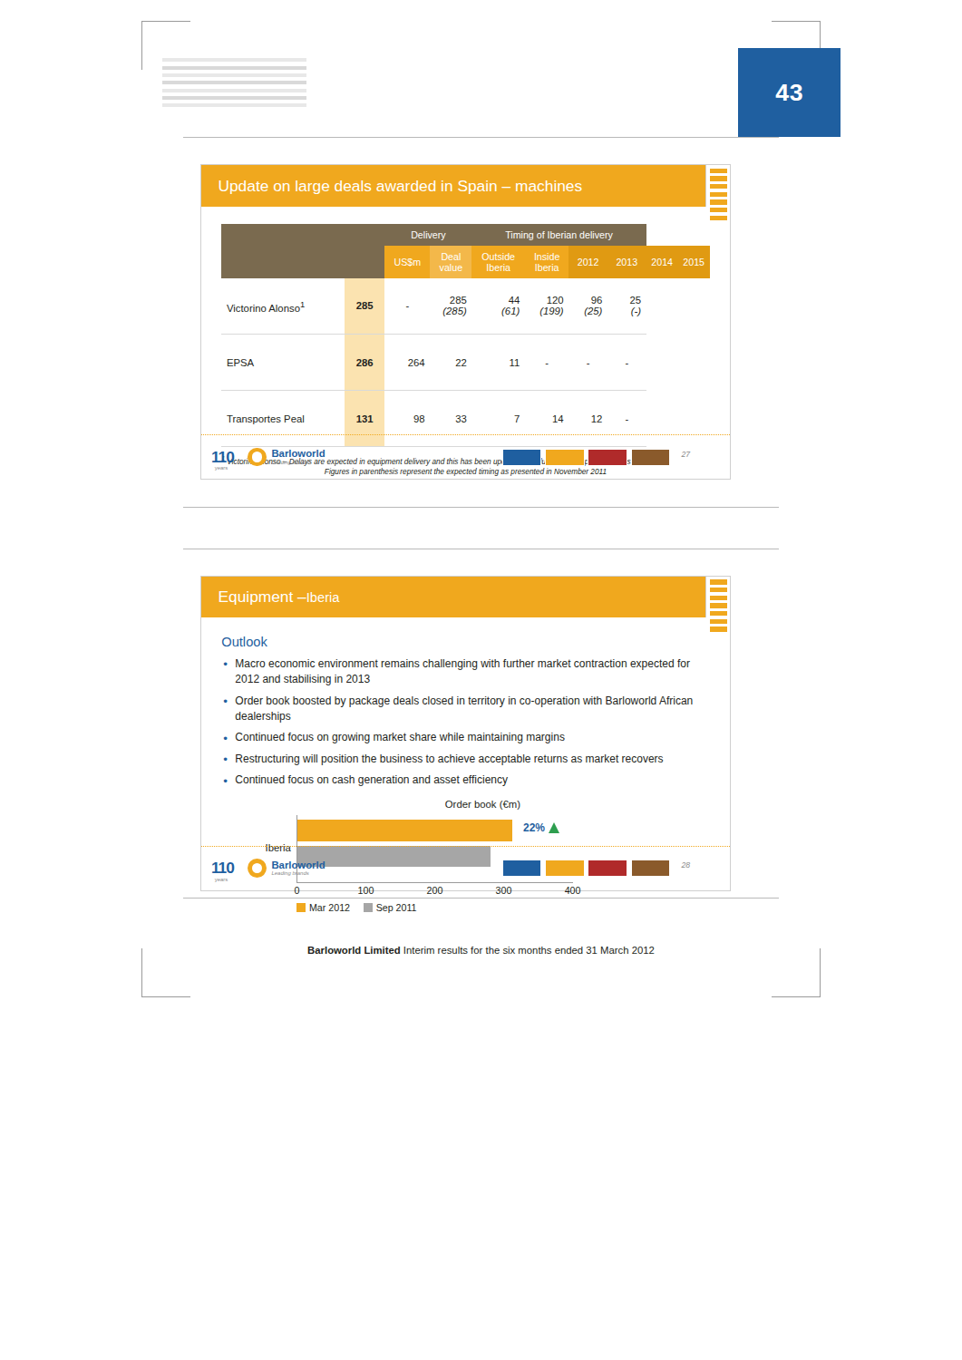43
Update on large deals awarded in Spain – machines
| | | Delivery | Timing of Iberian delivery |
| --- | --- | --- | --- |
| US$m | Deal value | Outside Iberia | Inside Iberia | 2012 | 2013 | 2014 | 2015 |
| Victorino Alonso 1 | 285 | - | 285 (285) | 44 (61) | 120 (199) | 96 (25) | 25 (-) |
| EPSA | 286 | 264 | 22 | 11 | - | - | - |
| Transportes Peal | 131 | 98 | 33 | 7 | 14 | 12 | - |
1 Victorino Alonso – Delays are expected in equipment delivery and this has been updated to include these expected delays Figures in parenthesis represent the expected timing as presented in November 2011
110years
Barloworld Leading brands
27
Equipment – Iberia
Outlook
Macro economic environment remains challenging with further market contraction expected for 2012 and stabilising in 2013
Order book boosted by package deals closed in territory in co-operation with Barloworld African dealerships
Continued focus on growing market share while maintaining margins
Restructuring will position the business to achieve acceptable returns as market recovers
Continued focus on cash generation and asset efficiency
Order book (€m)
Iberia
22%
0 100 200 300 400
Mar 2012 Sep 2011
110years
Barloworld Leading brands
28
Barloworld Limited Interim results for the six months ended 31 March 2012